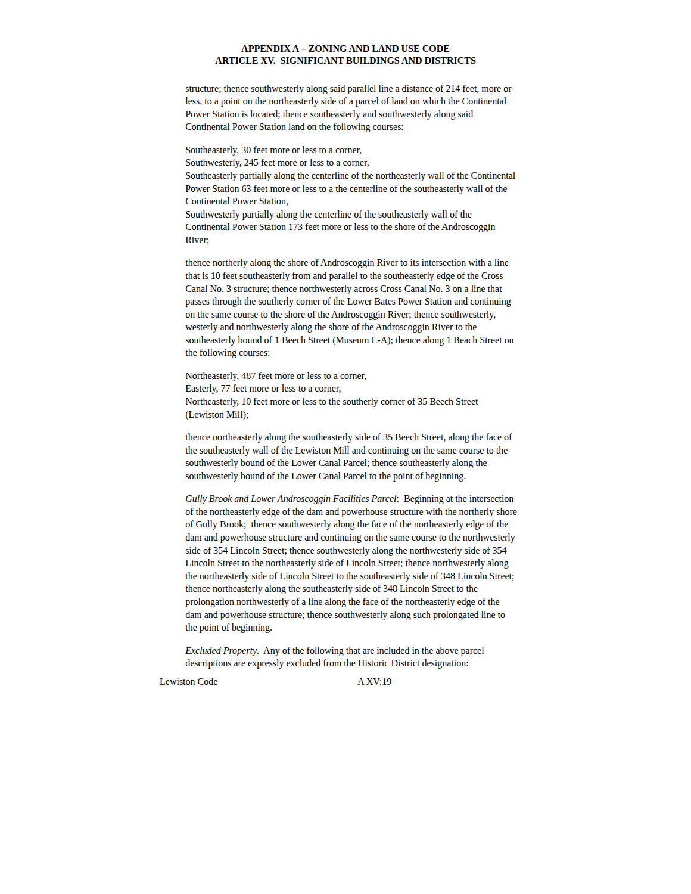APPENDIX A – ZONING AND LAND USE CODE ARTICLE XV. SIGNIFICANT BUILDINGS AND DISTRICTS
structure; thence southwesterly along said parallel line a distance of 214 feet, more or less, to a point on the northeasterly side of a parcel of land on which the Continental Power Station is located; thence southeasterly and southwesterly along said Continental Power Station land on the following courses:
Southeasterly, 30 feet more or less to a corner, Southwesterly, 245 feet more or less to a corner, Southeasterly partially along the centerline of the northeasterly wall of the Continental Power Station 63 feet more or less to a the centerline of the southeasterly wall of the Continental Power Station, Southwesterly partially along the centerline of the southeasterly wall of the Continental Power Station 173 feet more or less to the shore of the Androscoggin River;
thence northerly along the shore of Androscoggin River to its intersection with a line that is 10 feet southeasterly from and parallel to the southeasterly edge of the Cross Canal No. 3 structure; thence northwesterly across Cross Canal No. 3 on a line that passes through the southerly corner of the Lower Bates Power Station and continuing on the same course to the shore of the Androscoggin River; thence southwesterly, westerly and northwesterly along the shore of the Androscoggin River to the southeasterly bound of 1 Beech Street (Museum L-A); thence along 1 Beach Street on the following courses:
Northeasterly, 487 feet more or less to a corner, Easterly, 77 feet more or less to a corner, Northeasterly, 10 feet more or less to the southerly corner of 35 Beech Street (Lewiston Mill);
thence northeasterly along the southeasterly side of 35 Beech Street, along the face of the southeasterly wall of the Lewiston Mill and continuing on the same course to the southwesterly bound of the Lower Canal Parcel; thence southeasterly along the southwesterly bound of the Lower Canal Parcel to the point of beginning.
Gully Brook and Lower Androscoggin Facilities Parcel: Beginning at the intersection of the northeasterly edge of the dam and powerhouse structure with the northerly shore of Gully Brook; thence southwesterly along the face of the northeasterly edge of the dam and powerhouse structure and continuing on the same course to the northwesterly side of 354 Lincoln Street; thence southwesterly along the northwesterly side of 354 Lincoln Street to the northeasterly side of Lincoln Street; thence northwesterly along the northeasterly side of Lincoln Street to the southeasterly side of 348 Lincoln Street; thence northeasterly along the southeasterly side of 348 Lincoln Street to the prolongation northwesterly of a line along the face of the northeasterly edge of the dam and powerhouse structure; thence southwesterly along such prolongated line to the point of beginning.
Excluded Property. Any of the following that are included in the above parcel descriptions are expressly excluded from the Historic District designation:
Lewiston Code
A XV:19